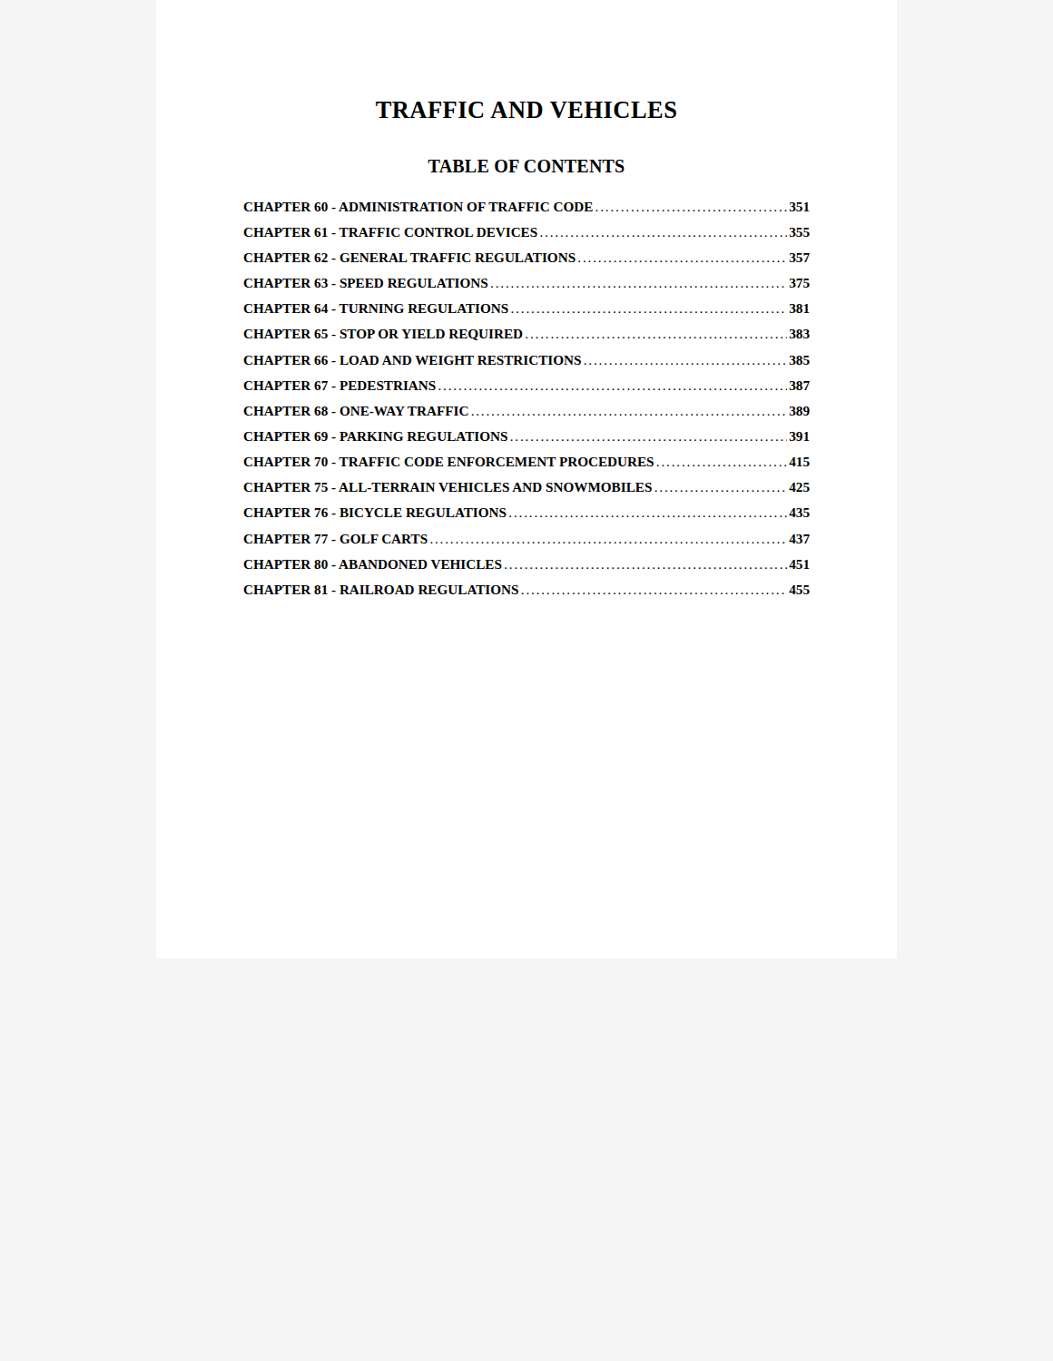TRAFFIC AND VEHICLES
TABLE OF CONTENTS
CHAPTER 60 - ADMINISTRATION OF TRAFFIC CODE .......................................................................................................... 351
CHAPTER 61 - TRAFFIC CONTROL DEVICES .......................................................................................................... 355
CHAPTER 62 - GENERAL TRAFFIC REGULATIONS .......................................................................................................... 357
CHAPTER 63 - SPEED REGULATIONS .......................................................................................................... 375
CHAPTER 64 - TURNING REGULATIONS .......................................................................................................... 381
CHAPTER 65 - STOP OR YIELD REQUIRED .......................................................................................................... 383
CHAPTER 66 - LOAD AND WEIGHT RESTRICTIONS .......................................................................................................... 385
CHAPTER 67 - PEDESTRIANS .......................................................................................................... 387
CHAPTER 68 - ONE-WAY TRAFFIC .......................................................................................................... 389
CHAPTER 69 - PARKING REGULATIONS .......................................................................................................... 391
CHAPTER 70 - TRAFFIC CODE ENFORCEMENT PROCEDURES .......................................................................................................... 415
CHAPTER 75 - ALL-TERRAIN VEHICLES AND SNOWMOBILES .......................................................................................................... 425
CHAPTER 76 - BICYCLE REGULATIONS .......................................................................................................... 435
CHAPTER 77 - GOLF CARTS .......................................................................................................... 437
CHAPTER 80 - ABANDONED VEHICLES .......................................................................................................... 451
CHAPTER 81 - RAILROAD REGULATIONS .......................................................................................................... 455